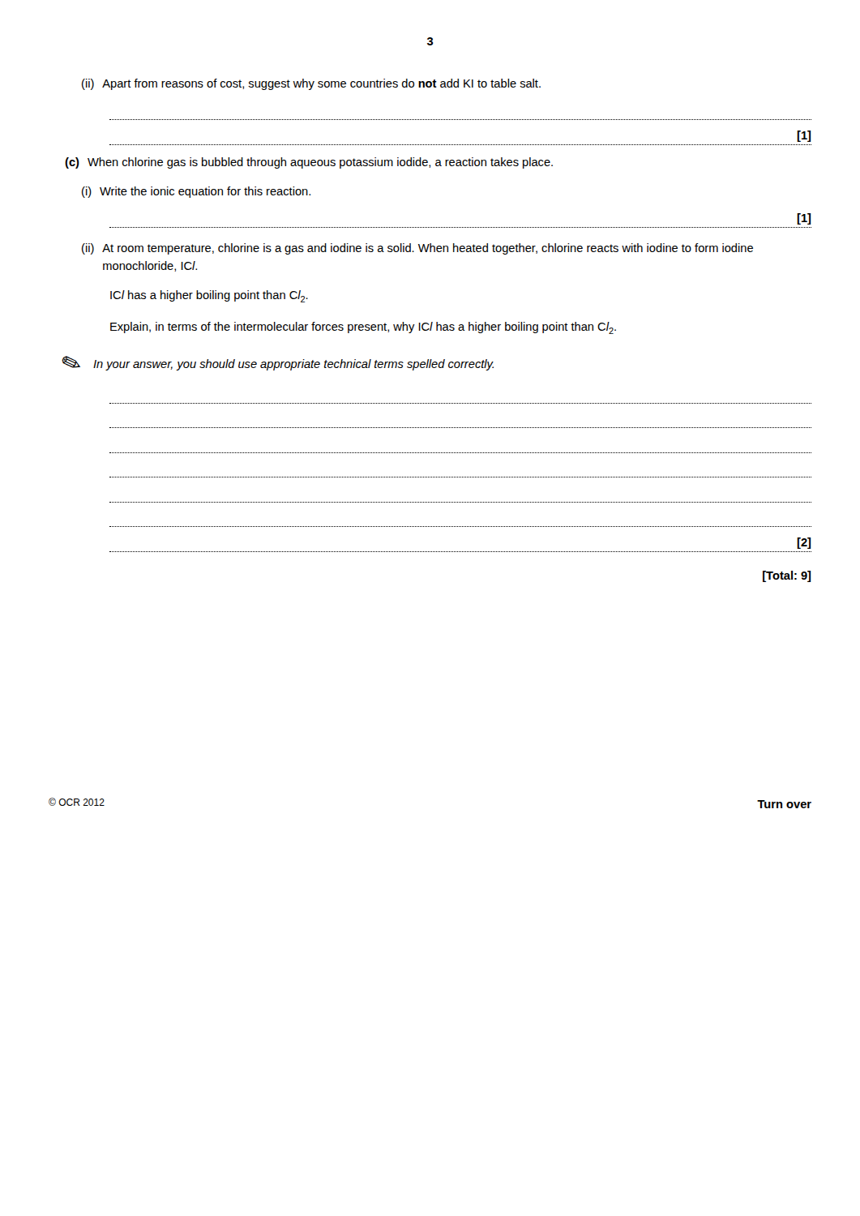3
(ii)
Apart from reasons of cost, suggest why some countries do not add KI to table salt.
[1]
(c)
When chlorine gas is bubbled through aqueous potassium iodide, a reaction takes place.
(i)
Write the ionic equation for this reaction.
[1]
(ii)
At room temperature, chlorine is a gas and iodine is a solid. When heated together, chlorine reacts with iodine to form iodine monochloride, ICl.
ICl has a higher boiling point than Cl2.
Explain, in terms of the intermolecular forces present, why ICl has a higher boiling point than Cl2.
✎
In your answer, you should use appropriate technical terms spelled correctly.
[2]
[Total: 9]
© OCR 2012
Turn over